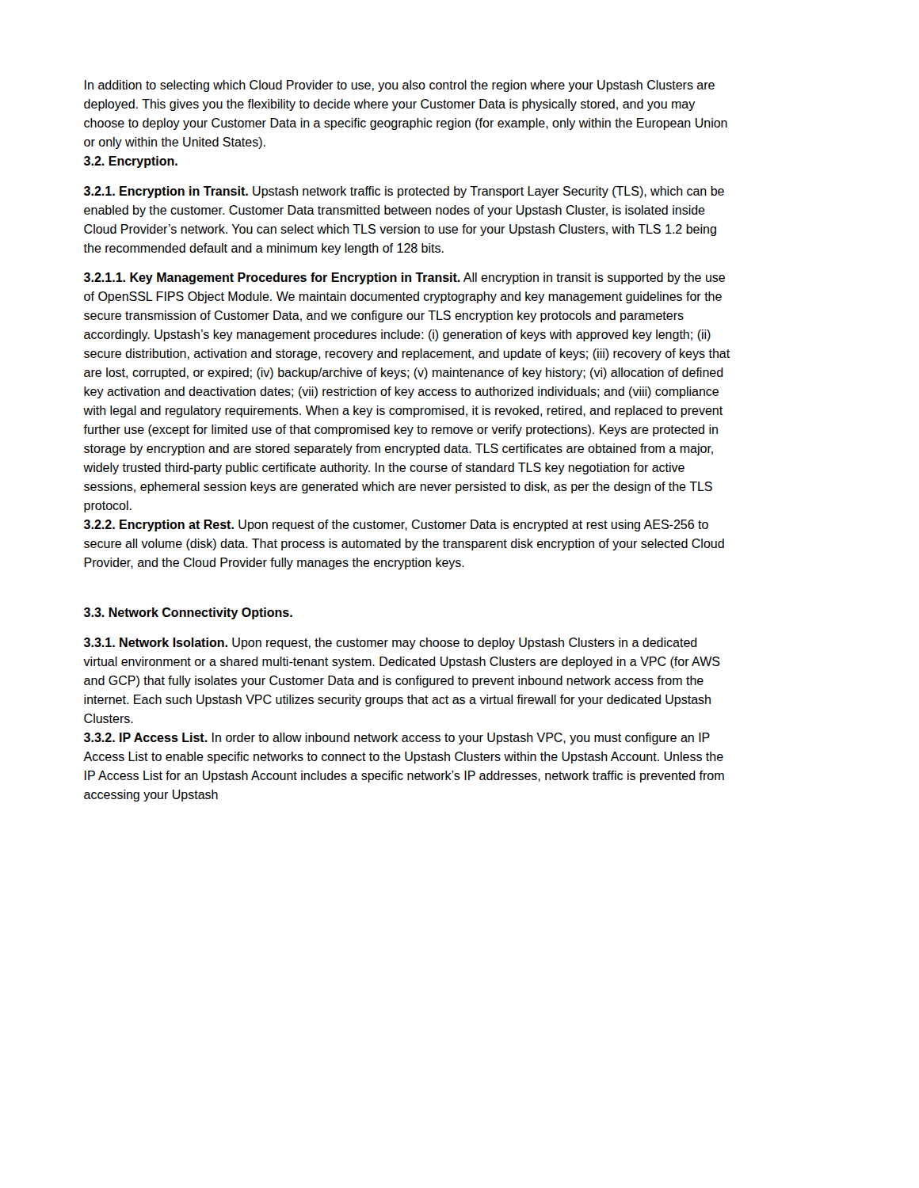In addition to selecting which Cloud Provider to use, you also control the region where your Upstash Clusters are deployed. This gives you the flexibility to decide where your Customer Data is physically stored, and you may choose to deploy your Customer Data in a specific geographic region (for example, only within the European Union or only within the United States).
3.2. Encryption.
3.2.1. Encryption in Transit. Upstash network traffic is protected by Transport Layer Security (TLS), which can be enabled by the customer. Customer Data transmitted between nodes of your Upstash Cluster, is isolated inside Cloud Provider’s network. You can select which TLS version to use for your Upstash Clusters, with TLS 1.2 being the recommended default and a minimum key length of 128 bits.
3.2.1.1. Key Management Procedures for Encryption in Transit. All encryption in transit is supported by the use of OpenSSL FIPS Object Module. We maintain documented cryptography and key management guidelines for the secure transmission of Customer Data, and we configure our TLS encryption key protocols and parameters accordingly. Upstash’s key management procedures include: (i) generation of keys with approved key length; (ii) secure distribution, activation and storage, recovery and replacement, and update of keys; (iii) recovery of keys that are lost, corrupted, or expired; (iv) backup/archive of keys; (v) maintenance of key history; (vi) allocation of defined key activation and deactivation dates; (vii) restriction of key access to authorized individuals; and (viii) compliance with legal and regulatory requirements. When a key is compromised, it is revoked, retired, and replaced to prevent further use (except for limited use of that compromised key to remove or verify protections). Keys are protected in storage by encryption and are stored separately from encrypted data. TLS certificates are obtained from a major, widely trusted third-party public certificate authority. In the course of standard TLS key negotiation for active sessions, ephemeral session keys are generated which are never persisted to disk, as per the design of the TLS protocol.
3.2.2. Encryption at Rest. Upon request of the customer, Customer Data is encrypted at rest using AES-256 to secure all volume (disk) data. That process is automated by the transparent disk encryption of your selected Cloud Provider, and the Cloud Provider fully manages the encryption keys.
3.3. Network Connectivity Options.
3.3.1. Network Isolation. Upon request, the customer may choose to deploy Upstash Clusters in a dedicated virtual environment or a shared multi-tenant system. Dedicated Upstash Clusters are deployed in a VPC (for AWS and GCP) that fully isolates your Customer Data and is configured to prevent inbound network access from the internet. Each such Upstash VPC utilizes security groups that act as a virtual firewall for your dedicated Upstash Clusters.
3.3.2. IP Access List. In order to allow inbound network access to your Upstash VPC, you must configure an IP Access List to enable specific networks to connect to the Upstash Clusters within the Upstash Account. Unless the IP Access List for an Upstash Account includes a specific network’s IP addresses, network traffic is prevented from accessing your Upstash